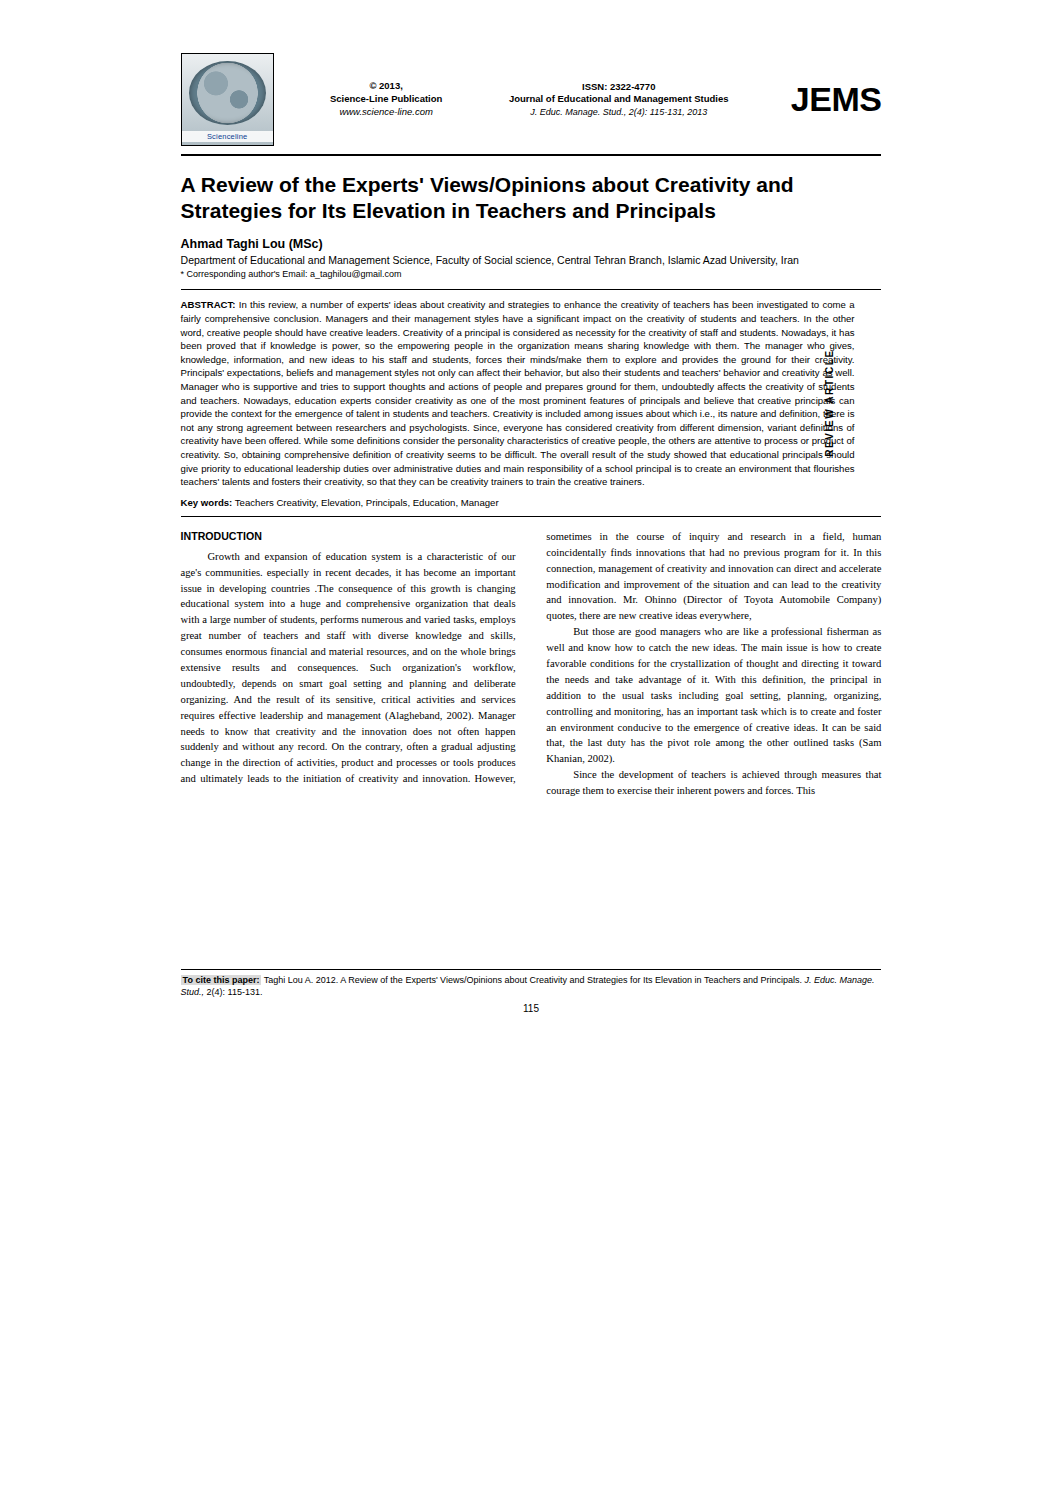© 2013,
Science-Line Publication
www.science-line.com
ISSN: 2322-4770
Journal of Educational and Management Studies
J. Educ. Manage. Stud., 2(4): 115-131, 2013
JEMS
A Review of the Experts' Views/Opinions about Creativity and Strategies for Its Elevation in Teachers and Principals
Ahmad Taghi Lou (MSc)
Department of Educational and Management Science, Faculty of Social science, Central Tehran Branch, Islamic Azad University, Iran
* Corresponding author's Email: a_taghilou@gmail.com
ABSTRACT: In this review, a number of experts' ideas about creativity and strategies to enhance the creativity of teachers has been investigated to come a fairly comprehensive conclusion. Managers and their management styles have a significant impact on the creativity of students and teachers. In the other word, creative people should have creative leaders. Creativity of a principal is considered as necessity for the creativity of staff and students. Nowadays, it has been proved that if knowledge is power, so the empowering people in the organization means sharing knowledge with them. The manager who gives, knowledge, information, and new ideas to his staff and students, forces their minds/make them to explore and provides the ground for their creativity. Principals' expectations, beliefs and management styles not only can affect their behavior, but also their students and teachers' behavior and creativity as well. Manager who is supportive and tries to support thoughts and actions of people and prepares ground for them, undoubtedly affects the creativity of students and teachers. Nowadays, education experts consider creativity as one of the most prominent features of principals and believe that creative principals can provide the context for the emergence of talent in students and teachers. Creativity is included among issues about which i.e., its nature and definition, there is not any strong agreement between researchers and psychologists. Since, everyone has considered creativity from different dimension, variant definitions of creativity have been offered. While some definitions consider the personality characteristics of creative people, the others are attentive to process or product of creativity. So, obtaining comprehensive definition of creativity seems to be difficult. The overall result of the study showed that educational principals should give priority to educational leadership duties over administrative duties and main responsibility of a school principal is to create an environment that flourishes teachers' talents and fosters their creativity, so that they can be creativity trainers to train the creative trainers.
Key words: Teachers Creativity, Elevation, Principals, Education, Manager
REVIEW ARTICLE
INTRODUCTION
Growth and expansion of education system is a characteristic of our age's communities. especially in recent decades, it has become an important issue in developing countries .The consequence of this growth is changing educational system into a huge and comprehensive organization that deals with a large number of students, performs numerous and varied tasks, employs great number of teachers and staff with diverse knowledge and skills, consumes enormous financial and material resources, and on the whole brings extensive results and consequences. Such organization's workflow, undoubtedly, depends on smart goal setting and planning and deliberate organizing. And the result of its sensitive, critical activities and services requires effective leadership and management (Alagheband, 2002). Manager needs to know that creativity and the innovation does not often happen suddenly and without any record. On the contrary, often a gradual adjusting change in the direction of activities, product and processes or tools produces and ultimately leads to the initiation of creativity and innovation. However, sometimes in the course of inquiry and research in a field, human coincidentally finds innovations that had no previous program for it. In this connection, management of creativity and innovation can direct and accelerate modification and improvement of the situation and can lead to the creativity and innovation. Mr. Ohinno (Director of Toyota Automobile Company) quotes, there are new creative ideas everywhere,
But those are good managers who are like a professional fisherman as well and know how to catch the new ideas. The main issue is how to create favorable conditions for the crystallization of thought and directing it toward the needs and take advantage of it. With this definition, the principal in addition to the usual tasks including goal setting, planning, organizing, controlling and monitoring, has an important task which is to create and foster an environment conducive to the emergence of creative ideas. It can be said that, the last duty has the pivot role among the other outlined tasks (Sam Khanian, 2002).
Since the development of teachers is achieved through measures that courage them to exercise their inherent powers and forces. This
To cite this paper: Taghi Lou A. 2012. A Review of the Experts' Views/Opinions about Creativity and Strategies for Its Elevation in Teachers and Principals. J. Educ. Manage. Stud., 2(4): 115-131.
115